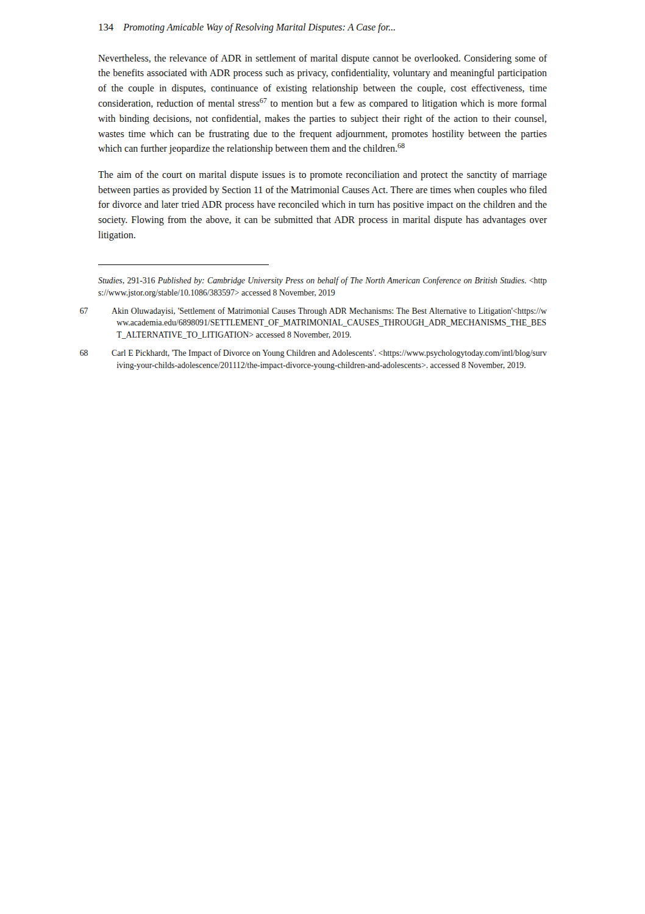134 Promoting Amicable Way of Resolving Marital Disputes: A Case for...
Nevertheless, the relevance of ADR in settlement of marital dispute cannot be overlooked. Considering some of the benefits associated with ADR process such as privacy, confidentiality, voluntary and meaningful participation of the couple in disputes, continuance of existing relationship between the couple, cost effectiveness, time consideration, reduction of mental stress67 to mention but a few as compared to litigation which is more formal with binding decisions, not confidential, makes the parties to subject their right of the action to their counsel, wastes time which can be frustrating due to the frequent adjournment, promotes hostility between the parties which can further jeopardize the relationship between them and the children.68
The aim of the court on marital dispute issues is to promote reconciliation and protect the sanctity of marriage between parties as provided by Section 11 of the Matrimonial Causes Act. There are times when couples who filed for divorce and later tried ADR process have reconciled which in turn has positive impact on the children and the society. Flowing from the above, it can be submitted that ADR process in marital dispute has advantages over litigation.
Studies, 291-316 Published by: Cambridge University Press on behalf of The North American Conference on British Studies. <https://www.jstor.org/stable/10.1086/383597> accessed 8 November, 2019
67 Akin Oluwadayisi, 'Settlement of Matrimonial Causes Through ADR Mechanisms: The Best Alternative to Litigation'<https://www.academia.edu/6898091/SETTLEMENT_OF_MATRIMONIAL_CAUSES_THROUGH_ADR_MECHANISMS_THE_BEST_ALTERNATIVE_TO_LITIGATION> accessed 8 November, 2019.
68 Carl E Pickhardt, 'The Impact of Divorce on Young Children and Adolescents'. <https://www.psychologytoday.com/intl/blog/surviving-your-childs-adolescence/201112/the-impact-divorce-young-children-and-adolescents>. accessed 8 November, 2019.